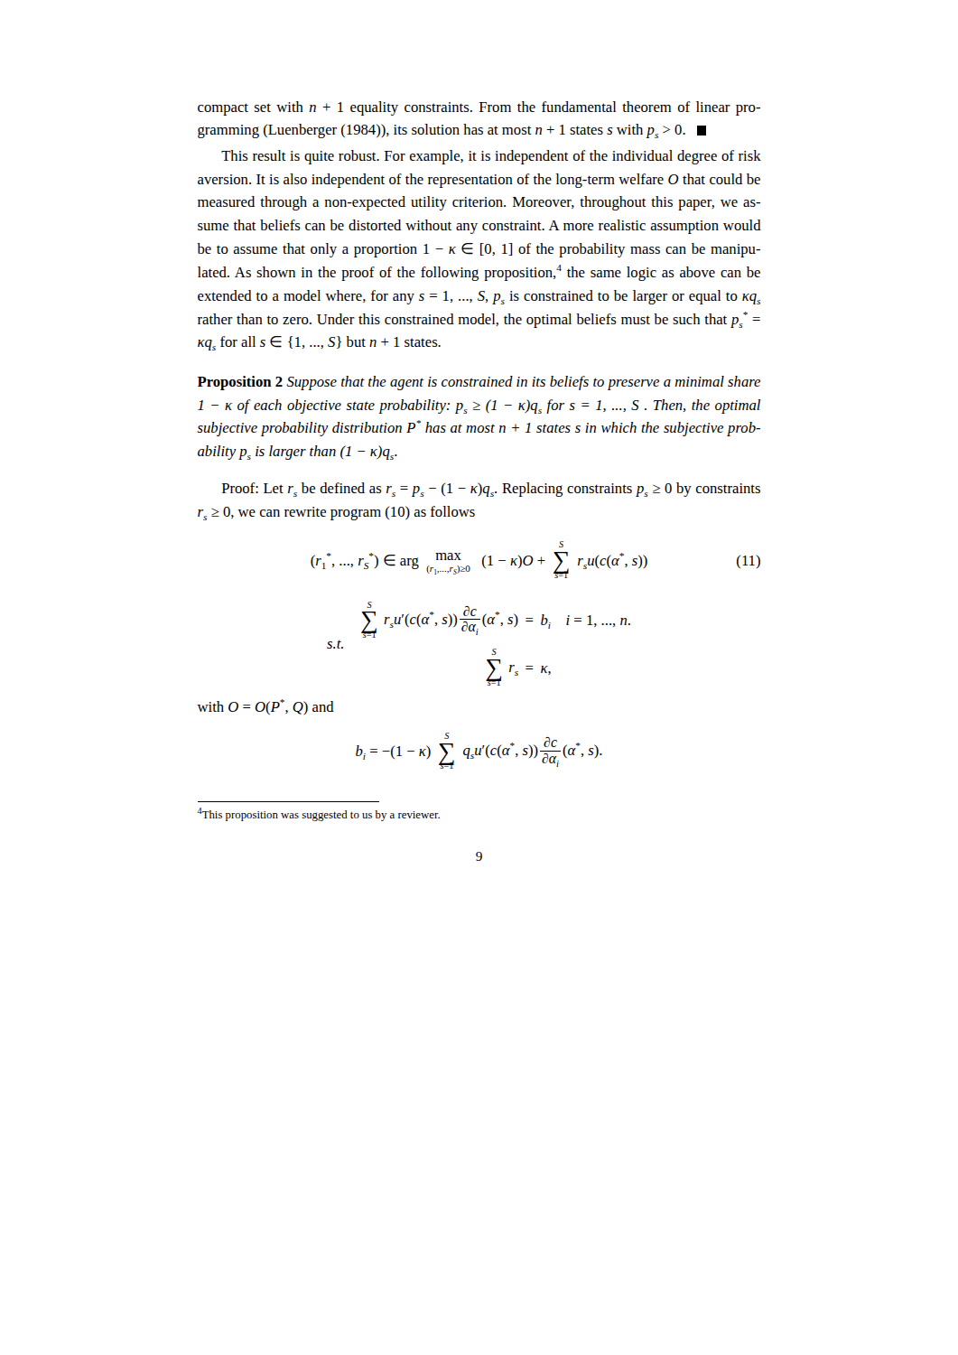compact set with n + 1 equality constraints. From the fundamental theorem of linear programming (Luenberger (1984)), its solution has at most n + 1 states s with ps > 0.
This result is quite robust. For example, it is independent of the individual degree of risk aversion. It is also independent of the representation of the long-term welfare O that could be measured through a non-expected utility criterion. Moreover, throughout this paper, we assume that beliefs can be distorted without any constraint. A more realistic assumption would be to assume that only a proportion 1 − κ ∈ [0, 1] of the probability mass can be manipulated. As shown in the proof of the following proposition,4 the same logic as above can be extended to a model where, for any s = 1, ..., S, ps is constrained to be larger or equal to κqs rather than to zero. Under this constrained model, the optimal beliefs must be such that ps* = κqs for all s ∈ {1, ..., S} but n + 1 states.
Proposition 2 Suppose that the agent is constrained in its beliefs to preserve a minimal share 1 − κ of each objective state probability: ps ≥ (1 − κ)qs for s = 1, ..., S . Then, the optimal subjective probability distribution P* has at most n + 1 states s in which the subjective probability ps is larger than (1 − κ)qs.
Proof: Let rs be defined as rs = ps − (1 − κ)qs. Replacing constraints ps ≥ 0 by constraints rs ≥ 0, we can rewrite program (10) as follows
(r1*, ..., rS*) ∈ arg max (r1,...,rS)≥0 (1 − κ)O + S ∑ s=1 rsu(c(α*, s))
(11)
s.t. S ∑ s=1 rsu′(c(α*, s))∂c∂αi(α*, s) = bi i = 1, ..., n. S ∑ s=1 rs = κ,
with O = O(P*, Q) and
bi = −(1 − κ) S ∑ s=1 qsu′(c(α*, s))∂c∂αi(α*, s).
4This proposition was suggested to us by a reviewer.
9